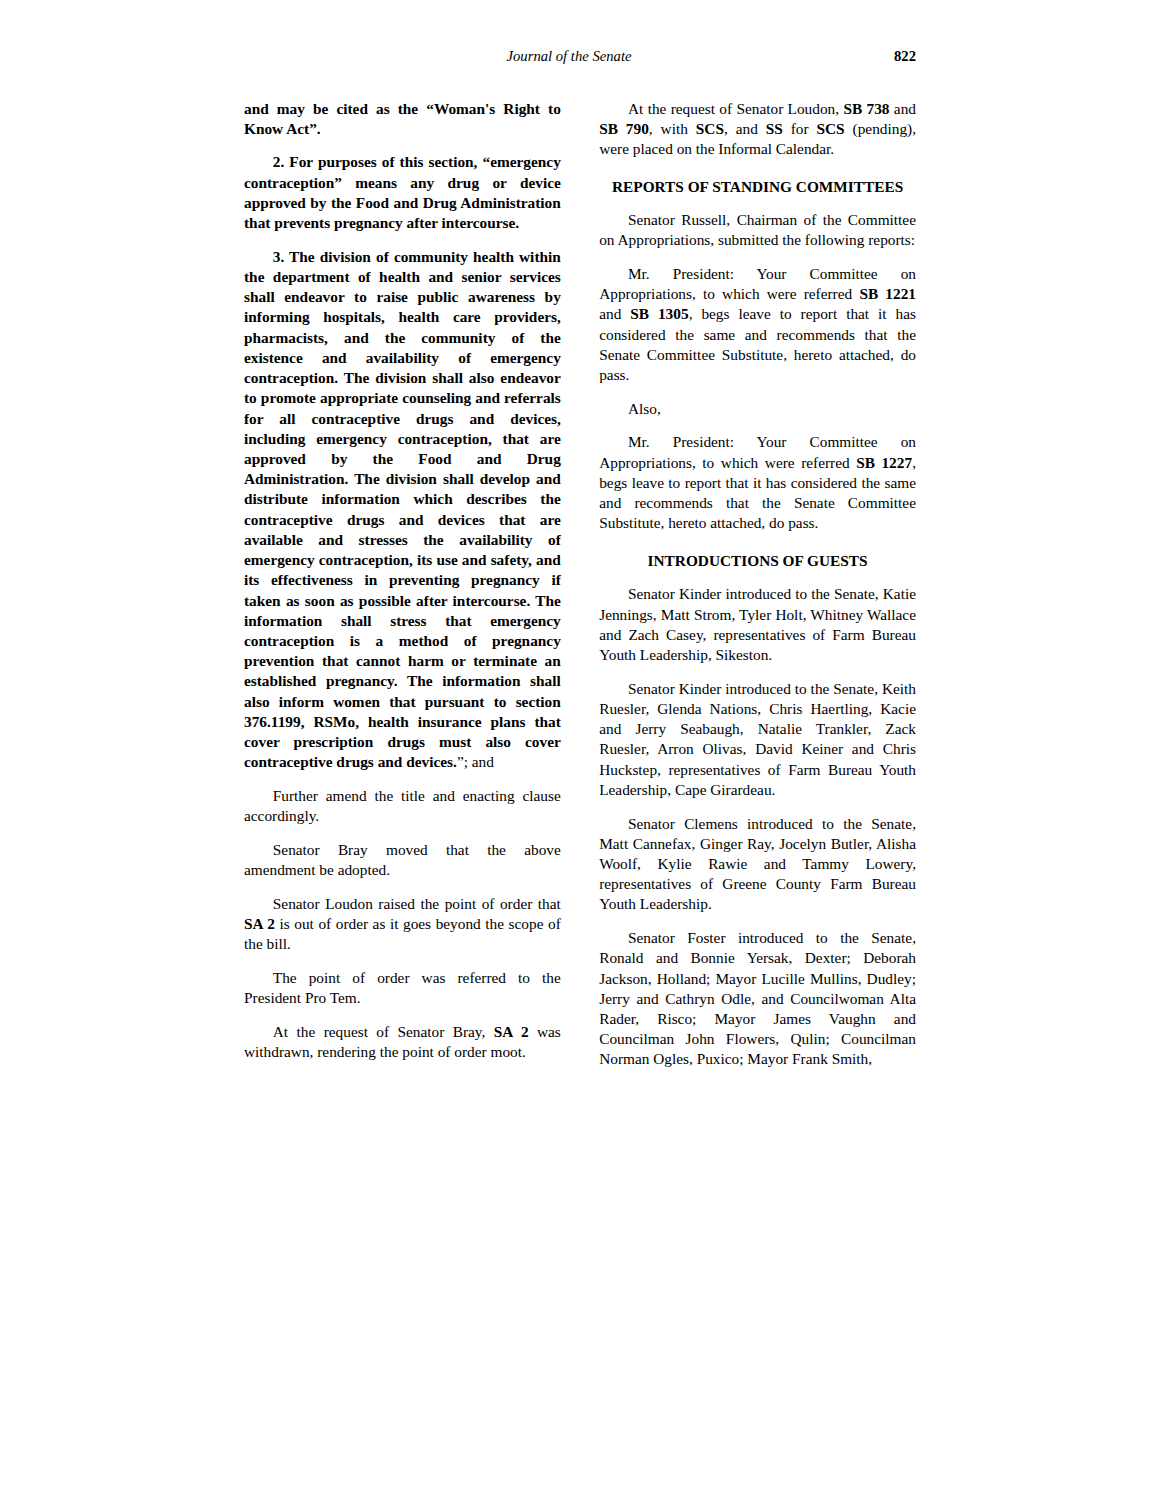Journal of the Senate 822
and may be cited as the “Woman's Right to Know Act”.
2. For purposes of this section, “emergency contraception” means any drug or device approved by the Food and Drug Administration that prevents pregnancy after intercourse.
3. The division of community health within the department of health and senior services shall endeavor to raise public awareness by informing hospitals, health care providers, pharmacists, and the community of the existence and availability of emergency contraception. The division shall also endeavor to promote appropriate counseling and referrals for all contraceptive drugs and devices, including emergency contraception, that are approved by the Food and Drug Administration. The division shall develop and distribute information which describes the contraceptive drugs and devices that are available and stresses the availability of emergency contraception, its use and safety, and its effectiveness in preventing pregnancy if taken as soon as possible after intercourse. The information shall stress that emergency contraception is a method of pregnancy prevention that cannot harm or terminate an established pregnancy. The information shall also inform women that pursuant to section 376.1199, RSMo, health insurance plans that cover prescription drugs must also cover contraceptive drugs and devices.”; and
Further amend the title and enacting clause accordingly.
Senator Bray moved that the above amendment be adopted.
Senator Loudon raised the point of order that SA 2 is out of order as it goes beyond the scope of the bill.
The point of order was referred to the President Pro Tem.
At the request of Senator Bray, SA 2 was withdrawn, rendering the point of order moot.
At the request of Senator Loudon, SB 738 and SB 790, with SCS, and SS for SCS (pending), were placed on the Informal Calendar.
Reports of Standing Committees
Senator Russell, Chairman of the Committee on Appropriations, submitted the following reports:
Mr. President: Your Committee on Appropriations, to which were referred SB 1221 and SB 1305, begs leave to report that it has considered the same and recommends that the Senate Committee Substitute, hereto attached, do pass.
Also,
Mr. President: Your Committee on Appropriations, to which were referred SB 1227, begs leave to report that it has considered the same and recommends that the Senate Committee Substitute, hereto attached, do pass.
Introductions of Guests
Senator Kinder introduced to the Senate, Katie Jennings, Matt Strom, Tyler Holt, Whitney Wallace and Zach Casey, representatives of Farm Bureau Youth Leadership, Sikeston.
Senator Kinder introduced to the Senate, Keith Ruesler, Glenda Nations, Chris Haertling, Kacie and Jerry Seabaugh, Natalie Trankler, Zack Ruesler, Arron Olivas, David Keiner and Chris Huckstep, representatives of Farm Bureau Youth Leadership, Cape Girardeau.
Senator Clemens introduced to the Senate, Matt Cannefax, Ginger Ray, Jocelyn Butler, Alisha Woolf, Kylie Rawie and Tammy Lowery, representatives of Greene County Farm Bureau Youth Leadership.
Senator Foster introduced to the Senate, Ronald and Bonnie Yersak, Dexter; Deborah Jackson, Holland; Mayor Lucille Mullins, Dudley; Jerry and Cathryn Odle, and Councilwoman Alta Rader, Risco; Mayor James Vaughn and Councilman John Flowers, Qulin; Councilman Norman Ogles, Puxico; Mayor Frank Smith,